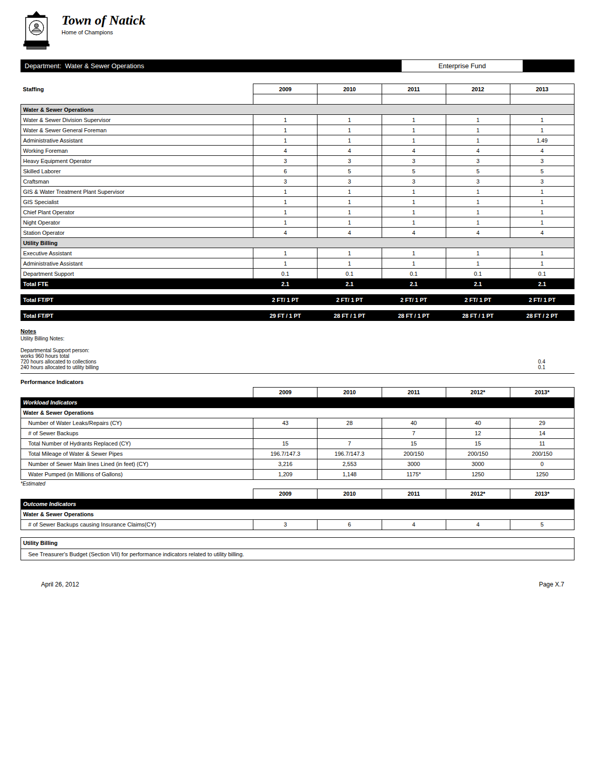Town of Natick
Home of Champions
Department: Water & Sewer Operations
Enterprise Fund
| Staffing | 2009 | 2010 | 2011 | 2012 | 2013 |
| Water & Sewer Operations |
| Water & Sewer Division Supervisor | 1 | 1 | 1 | 1 | 1 |
| Water & Sewer General Foreman | 1 | 1 | 1 | 1 | 1 |
| Administrative Assistant | 1 | 1 | 1 | 1 | 1.49 |
| Working Foreman | 4 | 4 | 4 | 4 | 4 |
| Heavy Equipment Operator | 3 | 3 | 3 | 3 | 3 |
| Skilled Laborer | 6 | 5 | 5 | 5 | 5 |
| Craftsman | 3 | 3 | 3 | 3 | 3 |
| GIS & Water Treatment Plant Supervisor | 1 | 1 | 1 | 1 | 1 |
| GIS Specialist | 1 | 1 | 1 | 1 | 1 |
| Chief Plant Operator | 1 | 1 | 1 | 1 | 1 |
| Night Operator | 1 | 1 | 1 | 1 | 1 |
| Station Operator | 4 | 4 | 4 | 4 | 4 |
| Utility Billing |
| Executive Assistant | 1 | 1 | 1 | 1 | 1 |
| Administrative Assistant | 1 | 1 | 1 | 1 | 1 |
| Department Support | 0.1 | 0.1 | 0.1 | 0.1 | 0.1 |
| Total FTE | 2.1 | 2.1 | 2.1 | 2.1 | 2.1 |
| Total FT/PT | 2 FT/ 1 PT | 2 FT/ 1 PT | 2 FT/ 1 PT | 2 FT/ 1 PT | 2 FT/ 1 PT |
| Total FT/PT | 29 FT / 1 PT | 28 FT / 1 PT | 28 FT / 1 PT | 28 FT / 1 PT | 28 FT / 2 PT |
Notes
Utility Billing Notes:
| Departmental Support person: |
| works 960 hours total |
| 720 hours allocated to collections | 0.4 |
| 240 hours allocated to utility billing | 0.1 |
Performance Indicators
| | 2009 | 2010 | 2011 | 2012* | 2013* |
| Workload Indicators |
| Water & Sewer Operations |
| Number of Water Leaks/Repairs (CY) | 43 | 28 | 40 | 40 | 29 |
| # of Sewer Backups | | | 7 | 12 | 14 |
| Total Number of Hydrants Replaced (CY) | 15 | 7 | 15 | 15 | 11 |
| Total Mileage of Water & Sewer Pipes | 196.7/147.3 | 196.7/147.3 | 200/150 | 200/150 | 200/150 |
| Number of Sewer Main lines Lined (in feet) (CY) | 3,216 | 2,553 | 3000 | 3000 | 0 |
| Water Pumped (in Millions of Gallons) | 1,209 | 1,148 | 1175* | 1250 | 1250 |
*Estimated
| | 2009 | 2010 | 2011 | 2012* | 2013* |
| Outcome Indicators |
| Water & Sewer Operations |
| # of Sewer Backups causing Insurance Claims(CY) | 3 | 6 | 4 | 4 | 5 |
| Utility Billing |
| See Treasurer's Budget (Section VII) for performance indicators related to utility billing. |
April 26, 2012
Page X.7